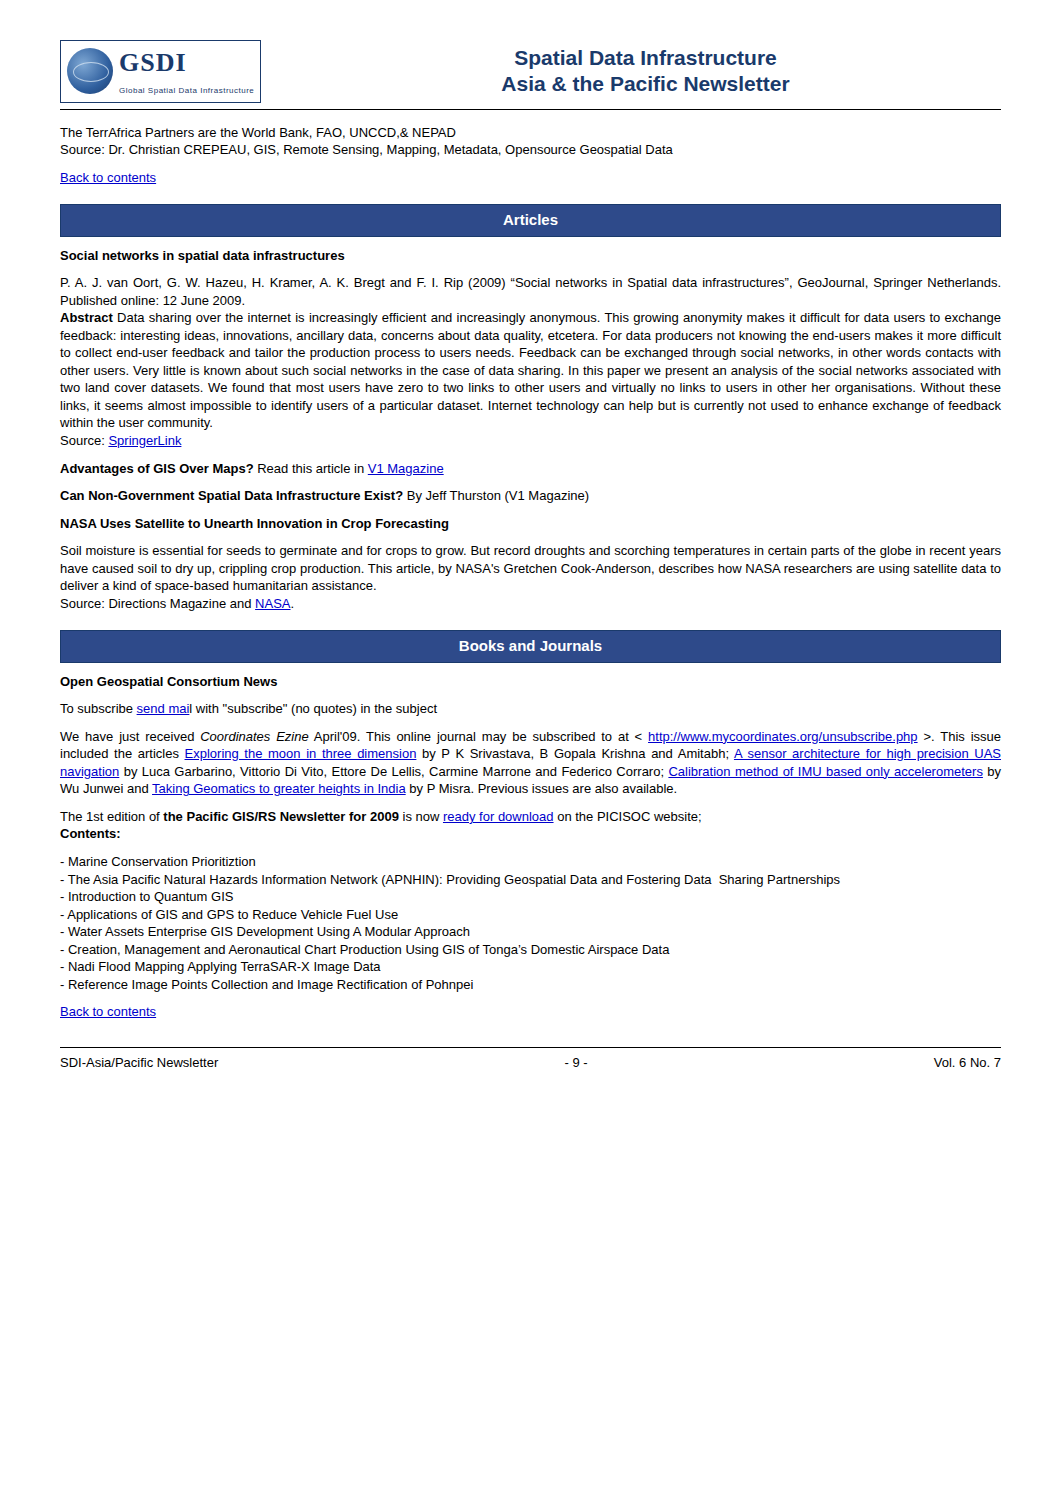GSDI
Global Spatial Data Infrastructure
Spatial Data Infrastructure
Asia & the Pacific Newsletter
The TerrAfrica Partners are the World Bank, FAO, UNCCD,& NEPAD
Source: Dr. Christian CREPEAU, GIS, Remote Sensing, Mapping, Metadata, Opensource Geospatial Data
Back to contents
Articles
Social networks in spatial data infrastructures
P. A. J. van Oort, G. W. Hazeu, H. Kramer, A. K. Bregt and F. I. Rip (2009) “Social networks in Spatial data infrastructures”, GeoJournal, Springer Netherlands. Published online: 12 June 2009.
Abstract Data sharing over the internet is increasingly efficient and increasingly anonymous. This growing anonymity makes it difficult for data users to exchange feedback: interesting ideas, innovations, ancillary data, concerns about data quality, etcetera. For data producers not knowing the end-users makes it more difficult to collect end-user feedback and tailor the production process to users needs. Feedback can be exchanged through social networks, in other words contacts with other users. Very little is known about such social networks in the case of data sharing. In this paper we present an analysis of the social networks associated with two land cover datasets. We found that most users have zero to two links to other users and virtually no links to users in other her organisations. Without these links, it seems almost impossible to identify users of a particular dataset. Internet technology can help but is currently not used to enhance exchange of feedback within the user community.
Source: SpringerLink
Advantages of GIS Over Maps? Read this article in V1 Magazine
Can Non-Government Spatial Data Infrastructure Exist? By Jeff Thurston (V1 Magazine)
NASA Uses Satellite to Unearth Innovation in Crop Forecasting
Soil moisture is essential for seeds to germinate and for crops to grow. But record droughts and scorching temperatures in certain parts of the globe in recent years have caused soil to dry up, crippling crop production. This article, by NASA's Gretchen Cook-Anderson, describes how NASA researchers are using satellite data to deliver a kind of space-based humanitarian assistance.
Source: Directions Magazine and NASA.
Books and Journals
Open Geospatial Consortium News
To subscribe send mail with "subscribe" (no quotes) in the subject
We have just received Coordinates Ezine April'09. This online journal may be subscribed to at < http://www.mycoordinates.org/unsubscribe.php >. This issue included the articles Exploring the moon in three dimension by P K Srivastava, B Gopala Krishna and Amitabh; A sensor architecture for high precision UAS navigation by Luca Garbarino, Vittorio Di Vito, Ettore De Lellis, Carmine Marrone and Federico Corraro; Calibration method of IMU based only accelerometers by Wu Junwei and Taking Geomatics to greater heights in India by P Misra. Previous issues are also available.
The 1st edition of the Pacific GIS/RS Newsletter for 2009 is now ready for download on the PICISOC website;
Contents:
- Marine Conservation Prioritiztion
- The Asia Pacific Natural Hazards Information Network (APNHIN): Providing Geospatial Data and Fostering Data Sharing Partnerships
- Introduction to Quantum GIS
- Applications of GIS and GPS to Reduce Vehicle Fuel Use
- Water Assets Enterprise GIS Development Using A Modular Approach
- Creation, Management and Aeronautical Chart Production Using GIS of Tonga’s Domestic Airspace Data
- Nadi Flood Mapping Applying TerraSAR-X Image Data
- Reference Image Points Collection and Image Rectification of Pohnpei
Back to contents
SDI-Asia/Pacific Newsletter
- 9 -
Vol. 6 No. 7